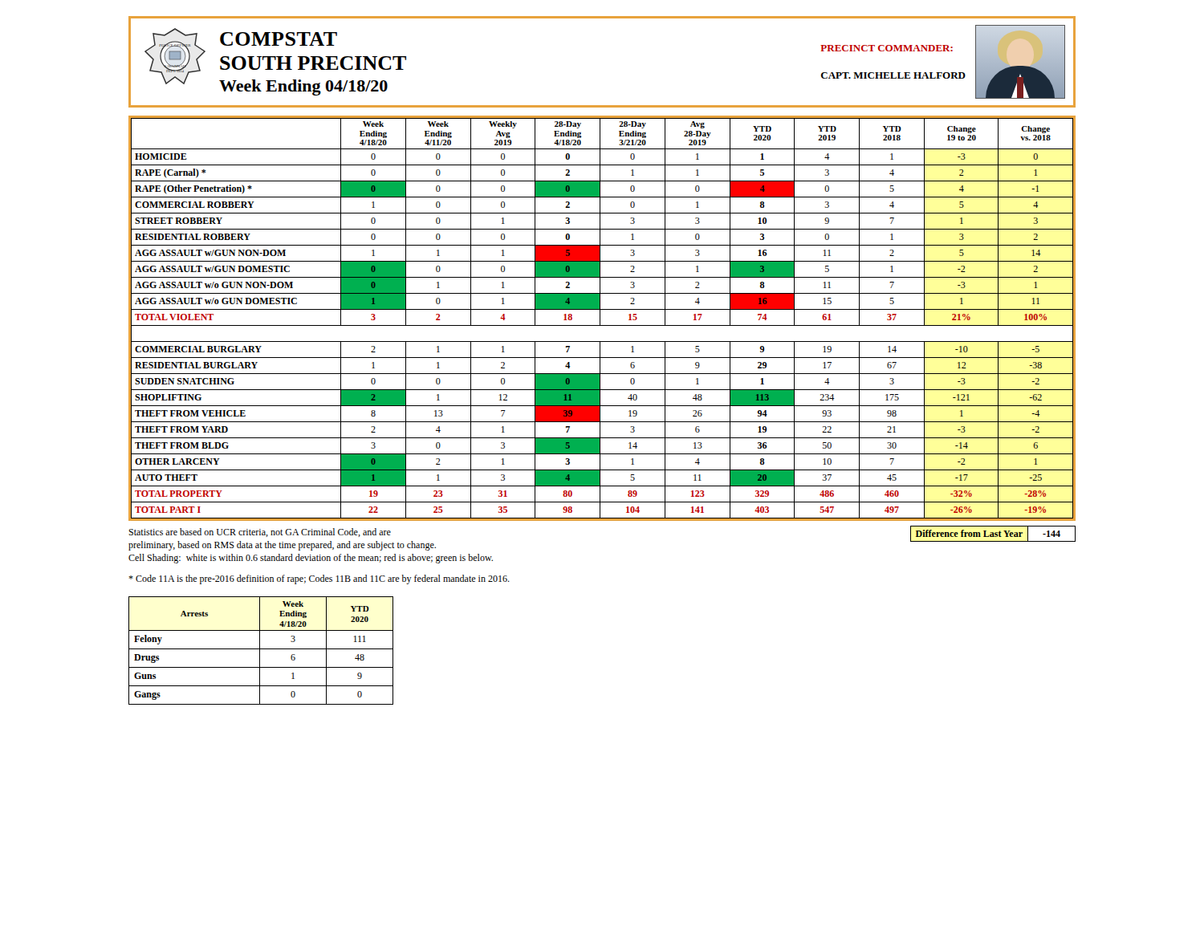POLICE OFFICER SAVANNAH DEPT. 1854
COMPSTAT
SOUTH PRECINCT
Week Ending 04/18/20
PRECINCT COMMANDER:
CAPT. MICHELLE HALFORD
| | Week Ending 4/18/20 | Week Ending 4/11/20 | Weekly Avg 2019 | 28-Day Ending 4/18/20 | 28-Day Ending 3/21/20 | Avg 28-Day 2019 | YTD 2020 | YTD 2019 | YTD 2018 | Change 19 to 20 | Change vs. 2018 |
| --- | --- | --- | --- | --- | --- | --- | --- | --- | --- | --- | --- |
| HOMICIDE | 0 | 0 | 0 | 0 | 0 | 1 | 1 | 4 | 1 | -3 | 0 |
| RAPE (Carnal) * | 0 | 0 | 0 | 2 | 1 | 1 | 5 | 3 | 4 | 2 | 1 |
| RAPE (Other Penetration) * | 0 | 0 | 0 | 0 | 0 | 0 | 4 | 0 | 5 | 4 | -1 |
| COMMERCIAL ROBBERY | 1 | 0 | 0 | 2 | 0 | 1 | 8 | 3 | 4 | 5 | 4 |
| STREET ROBBERY | 0 | 0 | 1 | 3 | 3 | 3 | 10 | 9 | 7 | 1 | 3 |
| RESIDENTIAL ROBBERY | 0 | 0 | 0 | 0 | 1 | 0 | 3 | 0 | 1 | 3 | 2 |
| AGG ASSAULT w/GUN NON-DOM | 1 | 1 | 1 | 5 | 3 | 3 | 16 | 11 | 2 | 5 | 14 |
| AGG ASSAULT w/GUN DOMESTIC | 0 | 0 | 0 | 0 | 2 | 1 | 3 | 5 | 1 | -2 | 2 |
| AGG ASSAULT w/o GUN NON-DOM | 0 | 1 | 1 | 2 | 3 | 2 | 8 | 11 | 7 | -3 | 1 |
| AGG ASSAULT w/o GUN DOMESTIC | 1 | 0 | 1 | 4 | 2 | 4 | 16 | 15 | 5 | 1 | 11 |
| TOTAL VIOLENT | 3 | 2 | 4 | 18 | 15 | 17 | 74 | 61 | 37 | 21% | 100% |
| COMMERCIAL BURGLARY | 2 | 1 | 1 | 7 | 1 | 5 | 9 | 19 | 14 | -10 | -5 |
| RESIDENTIAL BURGLARY | 1 | 1 | 2 | 4 | 6 | 9 | 29 | 17 | 67 | 12 | -38 |
| SUDDEN SNATCHING | 0 | 0 | 0 | 0 | 0 | 1 | 1 | 4 | 3 | -3 | -2 |
| SHOPLIFTING | 2 | 1 | 12 | 11 | 40 | 48 | 113 | 234 | 175 | -121 | -62 |
| THEFT FROM VEHICLE | 8 | 13 | 7 | 39 | 19 | 26 | 94 | 93 | 98 | 1 | -4 |
| THEFT FROM YARD | 2 | 4 | 1 | 7 | 3 | 6 | 19 | 22 | 21 | -3 | -2 |
| THEFT FROM BLDG | 3 | 0 | 3 | 5 | 14 | 13 | 36 | 50 | 30 | -14 | 6 |
| OTHER LARCENY | 0 | 2 | 1 | 3 | 1 | 4 | 8 | 10 | 7 | -2 | 1 |
| AUTO THEFT | 1 | 1 | 3 | 4 | 5 | 11 | 20 | 37 | 45 | -17 | -25 |
| TOTAL PROPERTY | 19 | 23 | 31 | 80 | 89 | 123 | 329 | 486 | 460 | -32% | -28% |
| TOTAL PART I | 22 | 25 | 35 | 98 | 104 | 141 | 403 | 547 | 497 | -26% | -19% |
Statistics are based on UCR criteria, not GA Criminal Code, and are
preliminary, based on RMS data at the time prepared, and are subject to change.
Cell Shading: white is within 0.6 standard deviation of the mean; red is above; green is below.
Difference from Last Year-144
* Code 11A is the pre-2016 definition of rape; Codes 11B and 11C are by federal mandate in 2016.
| Arrests | Week Ending 4/18/20 | YTD 2020 |
| --- | --- | --- |
| Felony | 3 | 111 |
| Drugs | 6 | 48 |
| Guns | 1 | 9 |
| Gangs | 0 | 0 |